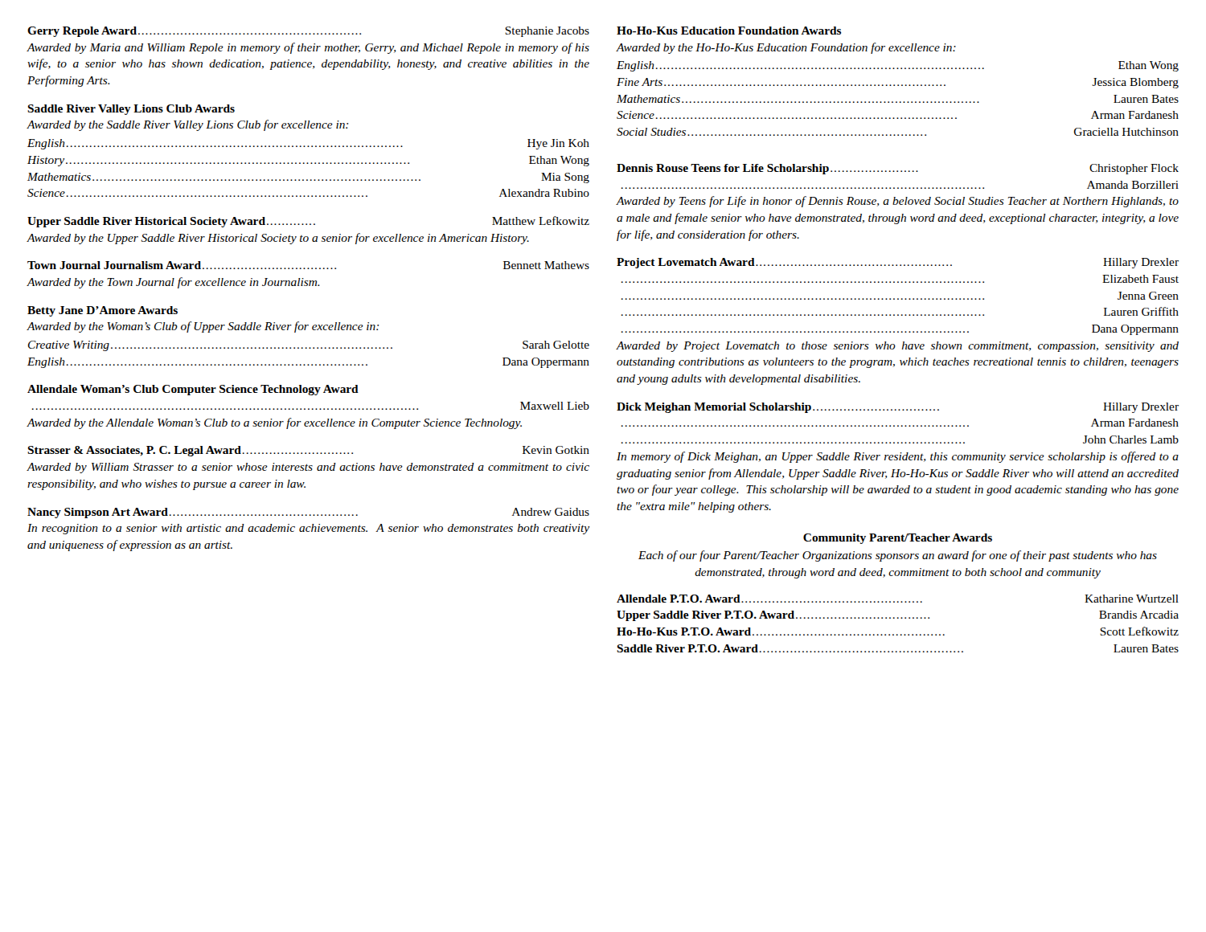Gerry Repole Award .......................................................... Stephanie Jacobs
Awarded by Maria and William Repole in memory of their mother, Gerry, and Michael Repole in memory of his wife, to a senior who has shown dedication, patience, dependability, honesty, and creative abilities in the Performing Arts.
Saddle River Valley Lions Club Awards
Awarded by the Saddle River Valley Lions Club for excellence in:
English ....................................................................................... Hye Jin Koh
History ......................................................................................... Ethan Wong
Mathematics ..................................................................................... Mia Song
Science .............................................................................. Alexandra Rubino
Upper Saddle River Historical Society Award ............. Matthew Lefkowitz
Awarded by the Upper Saddle River Historical Society to a senior for excellence in American History.
Town Journal Journalism Award ................................... Bennett Mathews
Awarded by the Town Journal for excellence in Journalism.
Betty Jane D’Amore Awards
Awarded by the Woman’s Club of Upper Saddle River for excellence in:
Creative Writing ......................................................................... Sarah Gelotte
English .............................................................................. Dana Oppermann
Allendale Woman’s Club Computer Science Technology Award
.................................................................................................... Maxwell Lieb
Awarded by the Allendale Woman’s Club to a senior for excellence in Computer Science Technology.
Strasser & Associates, P. C. Legal Award ............................. Kevin Gotkin
Awarded by William Strasser to a senior whose interests and actions have demonstrated a commitment to civic responsibility, and who wishes to pursue a career in law.
Nancy Simpson Art Award ................................................. Andrew Gaidus
In recognition to a senior with artistic and academic achievements. A senior who demonstrates both creativity and uniqueness of expression as an artist.
Ho-Ho-Kus Education Foundation Awards
Awarded by the Ho-Ho-Kus Education Foundation for excellence in:
English ..................................................................................... Ethan Wong
Fine Arts ......................................................................... Jessica Blomberg
Mathematics ............................................................................. Lauren Bates
Science .............................................................................. Arman Fardanesh
Social Studies .............................................................. Graciella Hutchinson
Dennis Rouse Teens for Life Scholarship ....................... Christopher Flock
.............................................................................................. Amanda Borzilleri
Awarded by Teens for Life in honor of Dennis Rouse, a beloved Social Studies Teacher at Northern Highlands, to a male and female senior who have demonstrated, through word and deed, exceptional character, integrity, a love for life, and consideration for others.
Project Lovematch Award ................................................... Hillary Drexler
.............................................................................................. Elizabeth Faust
.............................................................................................. Jenna Green
.............................................................................................. Lauren Griffith
.......................................................................................... Dana Oppermann
Awarded by Project Lovematch to those seniors who have shown commitment, compassion, sensitivity and outstanding contributions as volunteers to the program, which teaches recreational tennis to children, teenagers and young adults with developmental disabilities.
Dick Meighan Memorial Scholarship ................................. Hillary Drexler
.......................................................................................... Arman Fardanesh
......................................................................................... John Charles Lamb
In memory of Dick Meighan, an Upper Saddle River resident, this community service scholarship is offered to a graduating senior from Allendale, Upper Saddle River, Ho-Ho-Kus or Saddle River who will attend an accredited two or four year college. This scholarship will be awarded to a student in good academic standing who has gone the "extra mile" helping others.
Community Parent/Teacher Awards
Each of our four Parent/Teacher Organizations sponsors an award for one of their past students who has demonstrated, through word and deed, commitment to both school and community
Allendale P.T.O. Award ............................................... Katharine Wurtzell
Upper Saddle River P.T.O. Award ................................... Brandis Arcadia
Ho-Ho-Kus P.T.O. Award .................................................. Scott Lefkowitz
Saddle River P.T.O. Award ..................................................... Lauren Bates